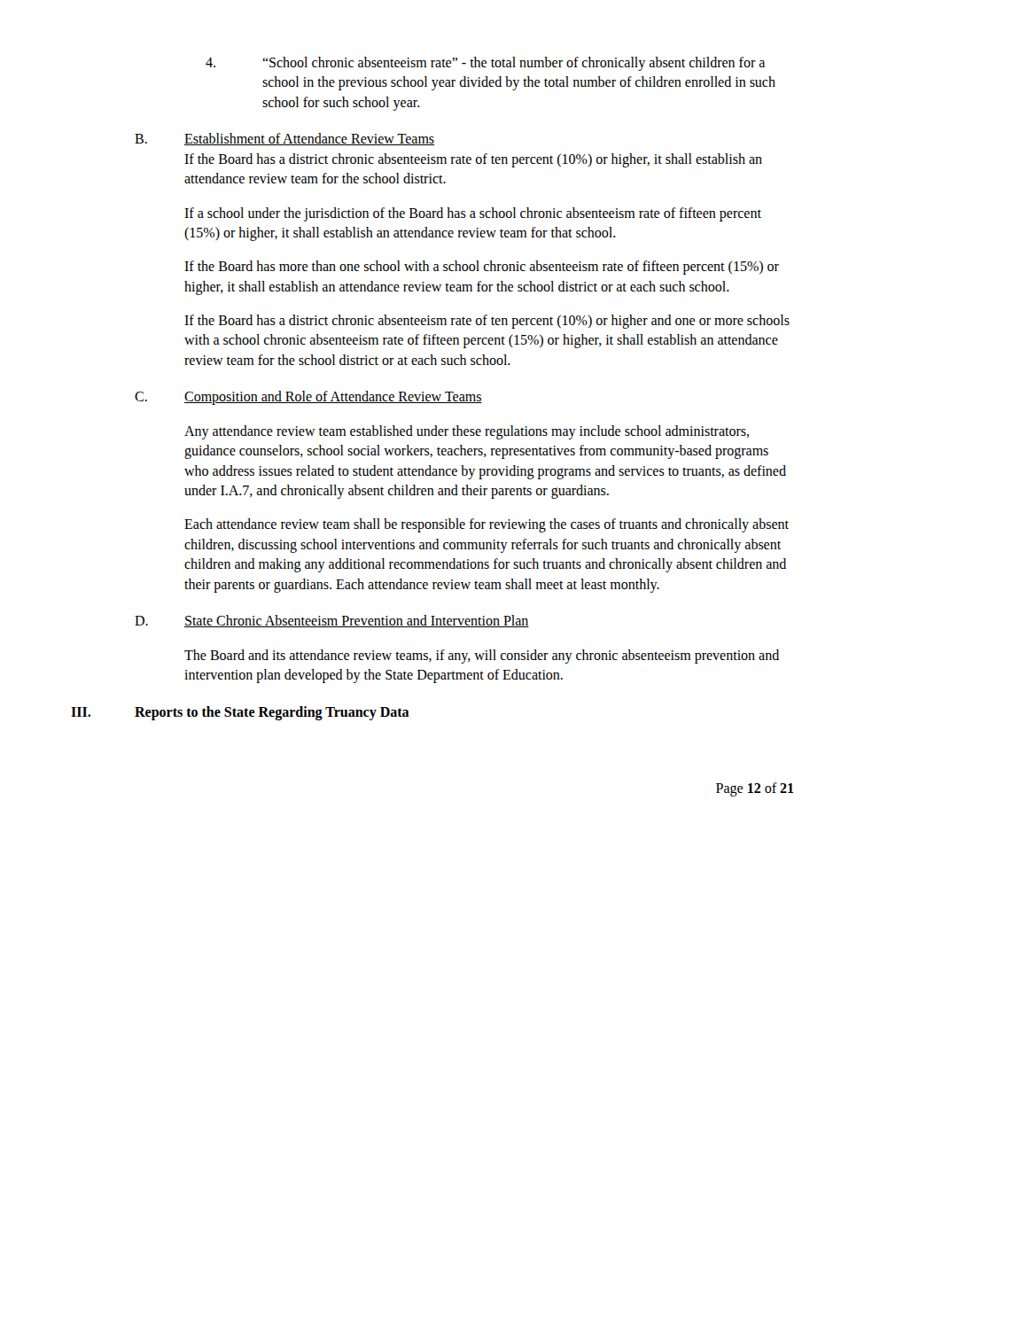4.
“School chronic absenteeism rate” - the total number of chronically absent children for a school in the previous school year divided by the total number of children enrolled in such school for such school year.
B.
Establishment of Attendance Review Teams
If the Board has a district chronic absenteeism rate of ten percent (10%) or higher, it shall establish an attendance review team for the school district.
If a school under the jurisdiction of the Board has a school chronic absenteeism rate of fifteen percent (15%) or higher, it shall establish an attendance review team for that school.
If the Board has more than one school with a school chronic absenteeism rate of fifteen percent (15%) or higher, it shall establish an attendance review team for the school district or at each such school.
If the Board has a district chronic absenteeism rate of ten percent (10%) or higher and one or more schools with a school chronic absenteeism rate of fifteen percent (15%) or higher, it shall establish an attendance review team for the school district or at each such school.
C.
Composition and Role of Attendance Review Teams
Any attendance review team established under these regulations may include school administrators, guidance counselors, school social workers, teachers, representatives from community-based programs who address issues related to student attendance by providing programs and services to truants, as defined under I.A.7, and chronically absent children and their parents or guardians.
Each attendance review team shall be responsible for reviewing the cases of truants and chronically absent children, discussing school interventions and community referrals for such truants and chronically absent children and making any additional recommendations for such truants and chronically absent children and their parents or guardians. Each attendance review team shall meet at least monthly.
D.
State Chronic Absenteeism Prevention and Intervention Plan
The Board and its attendance review teams, if any, will consider any chronic absenteeism prevention and intervention plan developed by the State Department of Education.
III.
Reports to the State Regarding Truancy Data
Page 12 of 21